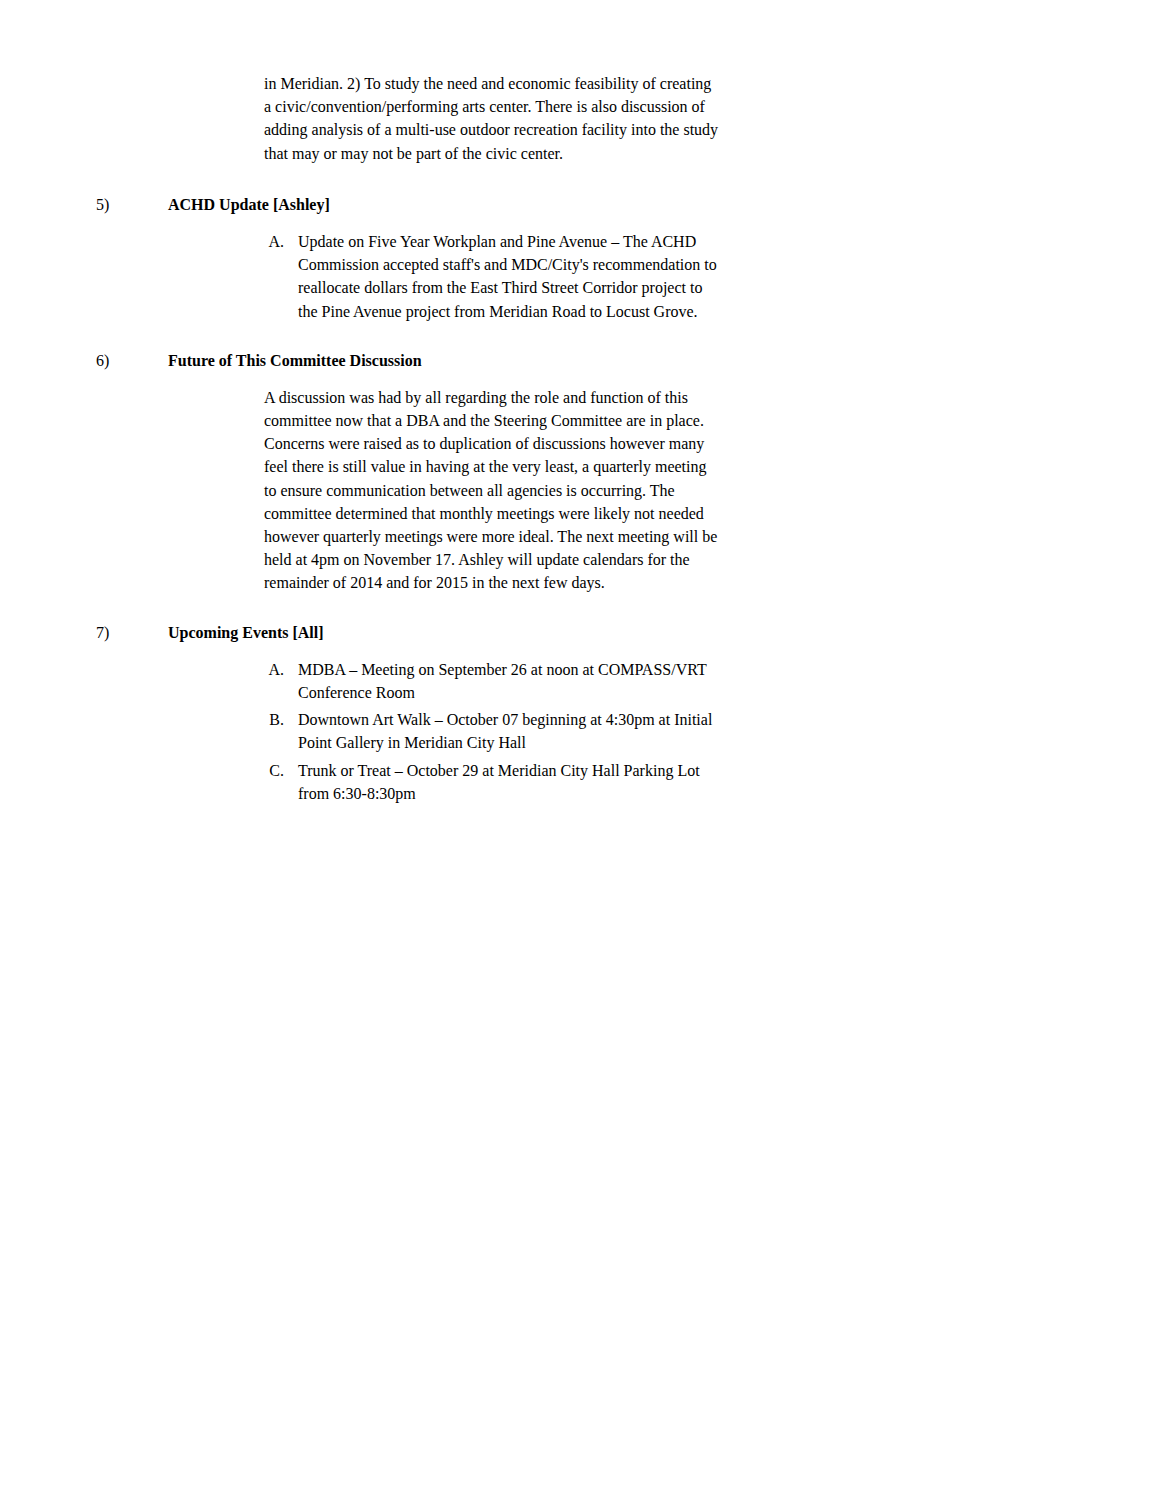in Meridian. 2) To study the need and economic feasibility of creating a civic/convention/performing arts center. There is also discussion of adding analysis of a multi-use outdoor recreation facility into the study that may or may not be part of the civic center.
5) ACHD Update [Ashley]
Update on Five Year Workplan and Pine Avenue – The ACHD Commission accepted staff's and MDC/City's recommendation to reallocate dollars from the East Third Street Corridor project to the Pine Avenue project from Meridian Road to Locust Grove.
6) Future of This Committee Discussion
A discussion was had by all regarding the role and function of this committee now that a DBA and the Steering Committee are in place. Concerns were raised as to duplication of discussions however many feel there is still value in having at the very least, a quarterly meeting to ensure communication between all agencies is occurring. The committee determined that monthly meetings were likely not needed however quarterly meetings were more ideal. The next meeting will be held at 4pm on November 17. Ashley will update calendars for the remainder of 2014 and for 2015 in the next few days.
7) Upcoming Events [All]
MDBA – Meeting on September 26 at noon at COMPASS/VRT Conference Room
Downtown Art Walk – October 07 beginning at 4:30pm at Initial Point Gallery in Meridian City Hall
Trunk or Treat – October 29 at Meridian City Hall Parking Lot from 6:30-8:30pm